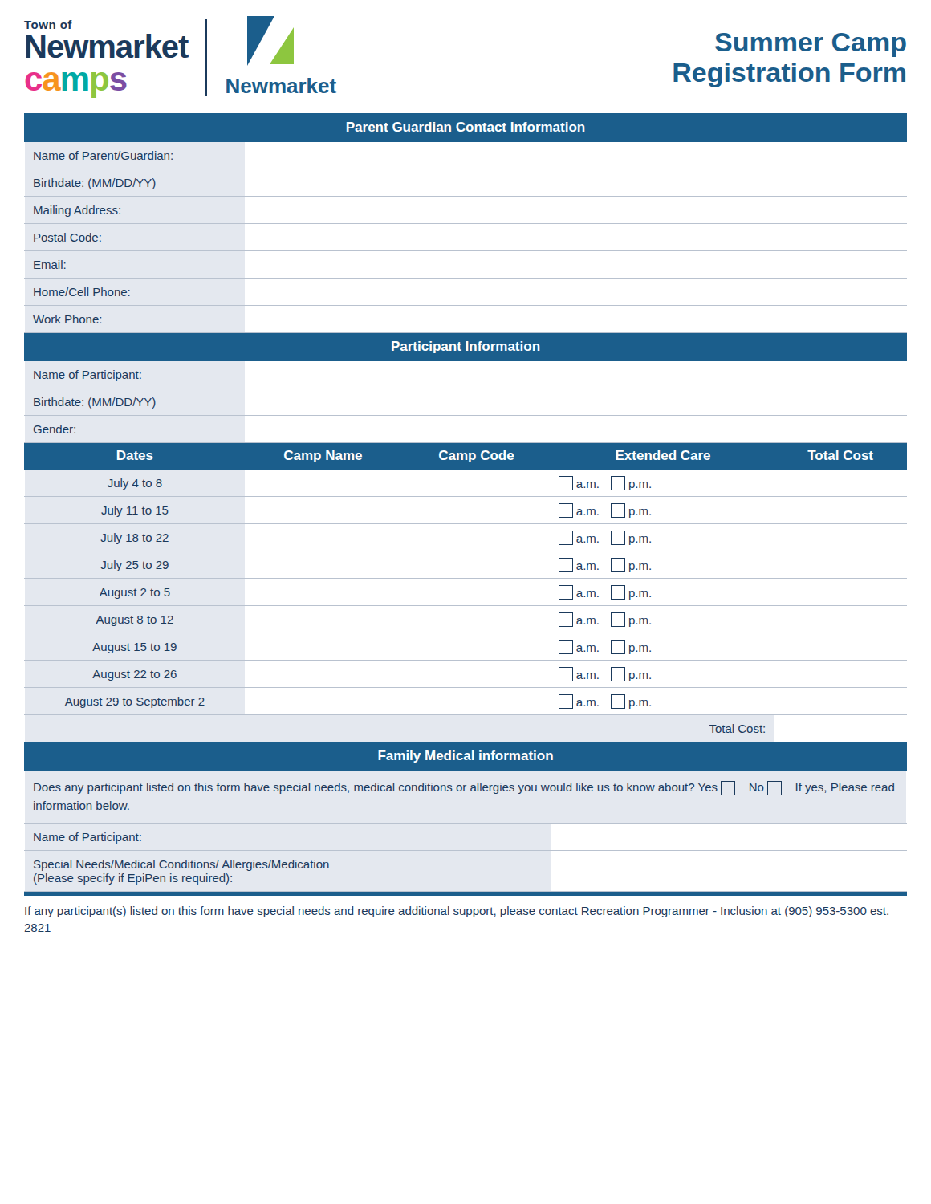Town of
Newmarket
camps
Newmarket
Summer Camp
Registration Form
| Parent Guardian Contact Information |
| Name of Parent/Guardian: | |
| Birthdate: (MM/DD/YY) | |
| Mailing Address: | |
| Postal Code: | |
| Email: | |
| Home/Cell Phone: | |
| Work Phone: | |
| Participant Information |
| Name of Participant: | |
| Birthdate: (MM/DD/YY) | |
| Gender: | |
| Dates | Camp Name | Camp Code | Extended Care | Total Cost |
| July 4 to 8 | | | a.m. p.m. | |
| July 11 to 15 | | | a.m. p.m. | |
| July 18 to 22 | | | a.m. p.m. | |
| July 25 to 29 | | | a.m. p.m. | |
| August 2 to 5 | | | a.m. p.m. | |
| August 8 to 12 | | | a.m. p.m. | |
| August 15 to 19 | | | a.m. p.m. | |
| August 22 to 26 | | | a.m. p.m. | |
| August 29 to September 2 | | | a.m. p.m. | |
| Total Cost: | |
| Family Medical information |
| Does any participant listed on this form have special needs, medical conditions or allergies you would like us to know about? Yes No If yes, Please read information below. |
| Name of Participant: | |
| Special Needs/Medical Conditions/ Allergies/Medication (Please specify if EpiPen is required): | |
If any participant(s) listed on this form have special needs and require additional support, please contact Recreation Programmer - Inclusion at (905) 953-5300 est. 2821